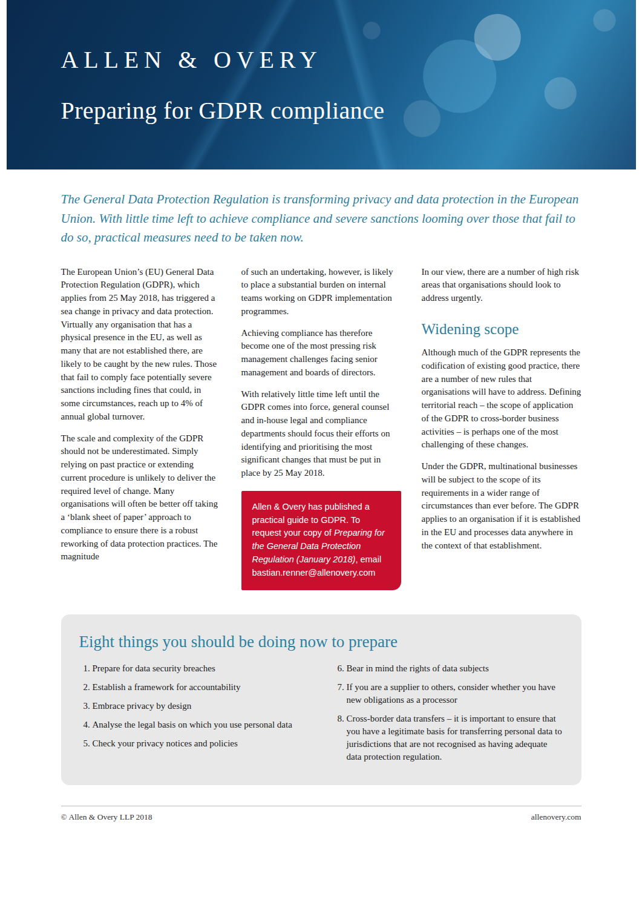ALLEN & OVERY
Preparing for GDPR compliance
The General Data Protection Regulation is transforming privacy and data protection in the European Union. With little time left to achieve compliance and severe sanctions looming over those that fail to do so, practical measures need to be taken now.
The European Union’s (EU) General Data Protection Regulation (GDPR), which applies from 25 May 2018, has triggered a sea change in privacy and data protection. Virtually any organisation that has a physical presence in the EU, as well as many that are not established there, are likely to be caught by the new rules. Those that fail to comply face potentially severe sanctions including fines that could, in some circumstances, reach up to 4% of annual global turnover.
The scale and complexity of the GDPR should not be underestimated. Simply relying on past practice or extending current procedure is unlikely to deliver the required level of change. Many organisations will often be better off taking a ‘blank sheet of paper’ approach to compliance to ensure there is a robust reworking of data protection practices. The magnitude
of such an undertaking, however, is likely to place a substantial burden on internal teams working on GDPR implementation programmes.
Achieving compliance has therefore become one of the most pressing risk management challenges facing senior management and boards of directors.
With relatively little time left until the GDPR comes into force, general counsel and in-house legal and compliance departments should focus their efforts on identifying and prioritising the most significant changes that must be put in place by 25 May 2018.
Allen & Overy has published a practical guide to GDPR. To request your copy of Preparing for the General Data Protection Regulation (January 2018), email bastian.renner@allenovery.com
In our view, there are a number of high risk areas that organisations should look to address urgently.
Widening scope
Although much of the GDPR represents the codification of existing good practice, there are a number of new rules that organisations will have to address. Defining territorial reach – the scope of application of the GDPR to cross-border business activities – is perhaps one of the most challenging of these changes.
Under the GDPR, multinational businesses will be subject to the scope of its requirements in a wider range of circumstances than ever before. The GDPR applies to an organisation if it is established in the EU and processes data anywhere in the context of that establishment.
Eight things you should be doing now to prepare
Prepare for data security breaches
Establish a framework for accountability
Embrace privacy by design
Analyse the legal basis on which you use personal data
Check your privacy notices and policies
Bear in mind the rights of data subjects
If you are a supplier to others, consider whether you have new obligations as a processor
Cross-border data transfers – it is important to ensure that you have a legitimate basis for transferring personal data to jurisdictions that are not recognised as having adequate data protection regulation.
© Allen & Overy LLP 2018 allenovery.com